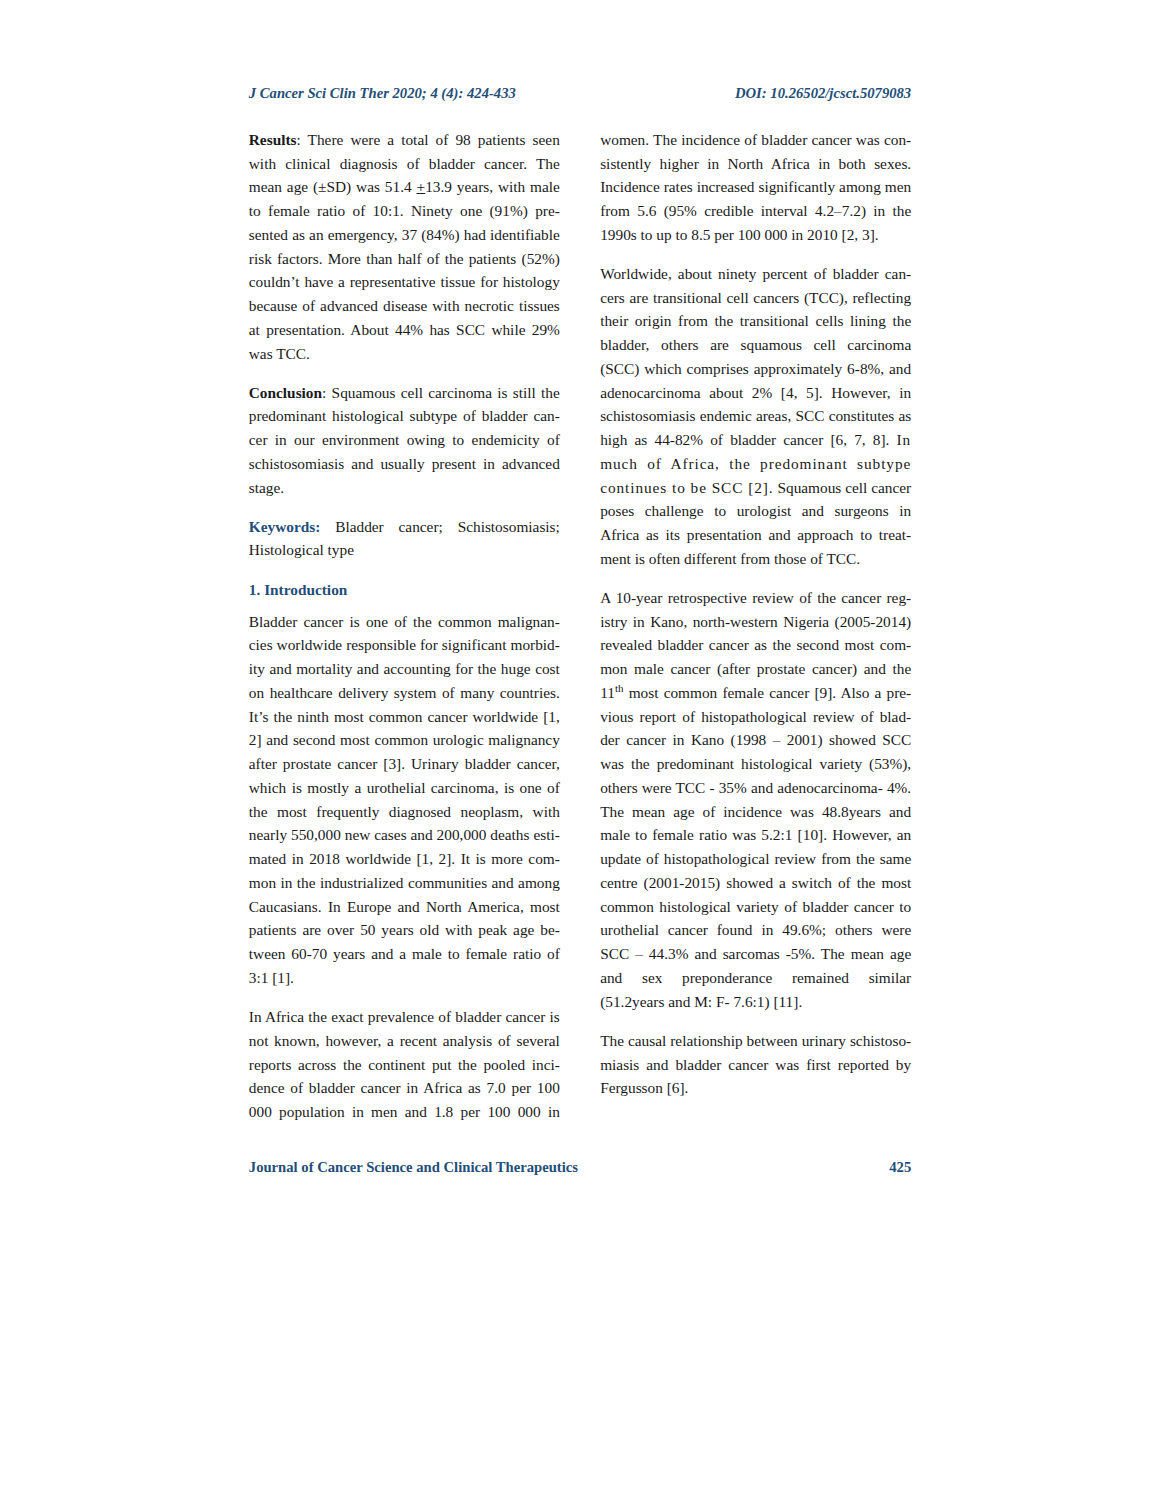J Cancer Sci Clin Ther 2020; 4 (4): 424-433 DOI: 10.26502/jcsct.5079083
Results: There were a total of 98 patients seen with clinical diagnosis of bladder cancer. The mean age (±SD) was 51.4 +13.9 years, with male to female ratio of 10:1. Ninety one (91%) presented as an emergency, 37 (84%) had identifiable risk factors. More than half of the patients (52%) couldn’t have a representative tissue for histology because of advanced disease with necrotic tissues at presentation. About 44% has SCC while 29% was TCC.
Conclusion: Squamous cell carcinoma is still the predominant histological subtype of bladder cancer in our environment owing to endemicity of schistosomiasis and usually present in advanced stage.
Keywords: Bladder cancer; Schistosomiasis; Histological type
1. Introduction
Bladder cancer is one of the common malignancies worldwide responsible for significant morbidity and mortality and accounting for the huge cost on healthcare delivery system of many countries. It’s the ninth most common cancer worldwide [1, 2] and second most common urologic malignancy after prostate cancer [3]. Urinary bladder cancer, which is mostly a urothelial carcinoma, is one of the most frequently diagnosed neoplasm, with nearly 550,000 new cases and 200,000 deaths estimated in 2018 worldwide [1, 2]. It is more common in the industrialized communities and among Caucasians. In Europe and North America, most patients are over 50 years old with peak age between 60-70 years and a male to female ratio of 3:1 [1].
In Africa the exact prevalence of bladder cancer is not known, however, a recent analysis of several reports across the continent put the pooled incidence of bladder cancer in Africa as 7.0 per 100 000 population in men and 1.8 per 100 000 in women. The incidence of bladder cancer was consistently higher in North Africa in both sexes. Incidence rates increased significantly among men from 5.6 (95% credible interval 4.2–7.2) in the 1990s to up to 8.5 per 100 000 in 2010 [2, 3].
Worldwide, about ninety percent of bladder cancers are transitional cell cancers (TCC), reflecting their origin from the transitional cells lining the bladder, others are squamous cell carcinoma (SCC) which comprises approximately 6-8%, and adenocarcinoma about 2% [4, 5]. However, in schistosomiasis endemic areas, SCC constitutes as high as 44-82% of bladder cancer [6, 7, 8]. In much of Africa, the predominant subtype continues to be SCC [2]. Squamous cell cancer poses challenge to urologist and surgeons in Africa as its presentation and approach to treatment is often different from those of TCC.
A 10-year retrospective review of the cancer registry in Kano, north-western Nigeria (2005-2014) revealed bladder cancer as the second most common male cancer (after prostate cancer) and the 11th most common female cancer [9]. Also a previous report of histopathological review of bladder cancer in Kano (1998 – 2001) showed SCC was the predominant histological variety (53%), others were TCC - 35% and adenocarcinoma- 4%. The mean age of incidence was 48.8years and male to female ratio was 5.2:1 [10]. However, an update of histopathological review from the same centre (2001-2015) showed a switch of the most common histological variety of bladder cancer to urothelial cancer found in 49.6%; others were SCC – 44.3% and sarcomas -5%. The mean age and sex preponderance remained similar (51.2years and M: F- 7.6:1) [11].
The causal relationship between urinary schistosomiasis and bladder cancer was first reported by Fergusson [6].
Journal of Cancer Science and Clinical Therapeutics 425